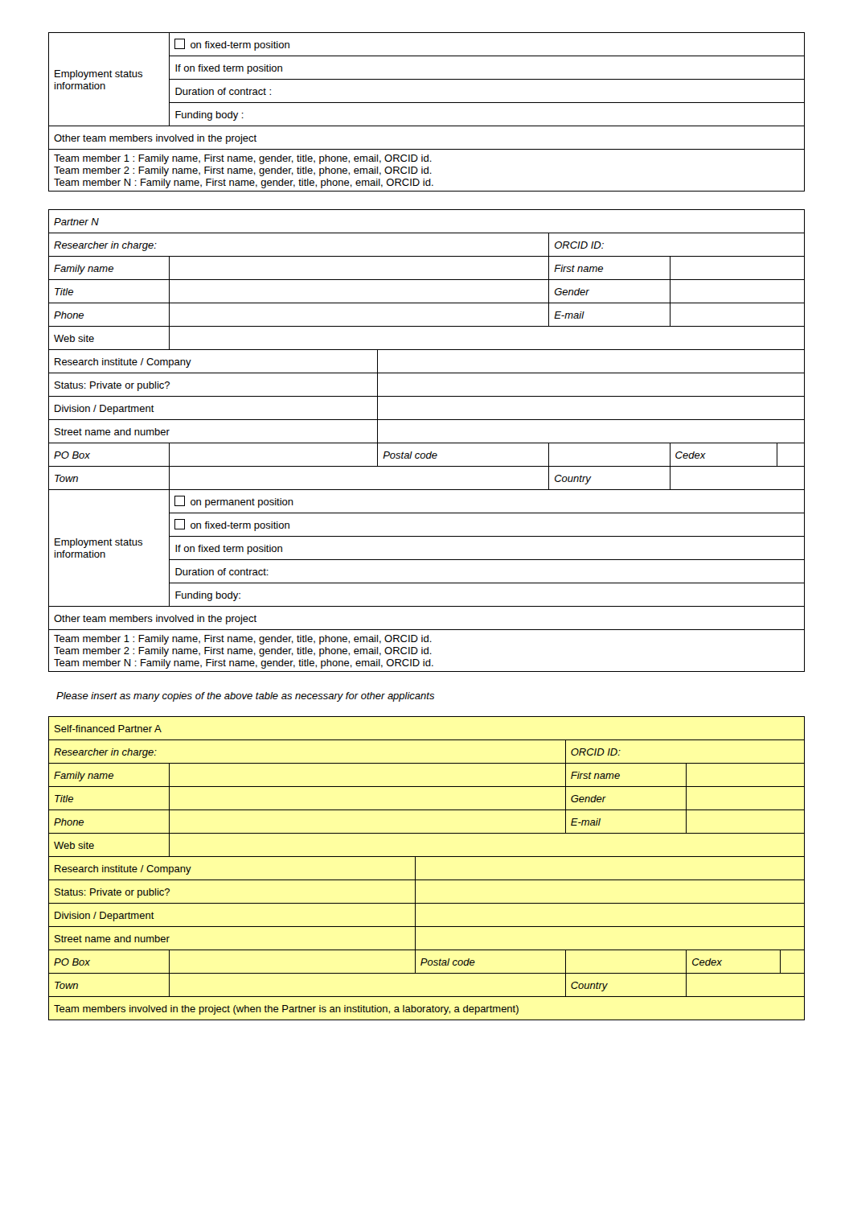| Employment status information | on fixed-term position |
| If on fixed term position |
| Duration of contract : |
| Funding body : |
| Other team members involved in the project |
| Team member 1 : Family name, First name, gender, title, phone, email, ORCID id. Team member 2 : Family name, First name, gender, title, phone, email, ORCID id. Team member N : Family name, First name, gender, title, phone, email, ORCID id. |
| Partner N |
| Researcher in charge: | ORCID ID: |
| Family name | | First name | |
| Title | | Gender | |
| Phone | | E-mail | |
| Web site | |
| Research institute / Company | |
| Status: Private or public? | |
| Division / Department | |
| Street name and number | |
| PO Box | | Postal code | | Cedex | |
| Town | | Country | |
| Employment status information | on permanent position |
| on fixed-term position |
| If on fixed term position |
| Duration of contract: |
| Funding body: |
| Other team members involved in the project |
| Team member 1 : Family name, First name, gender, title, phone, email, ORCID id. Team member 2 : Family name, First name, gender, title, phone, email, ORCID id. Team member N : Family name, First name, gender, title, phone, email, ORCID id. |
Please insert as many copies of the above table as necessary for other applicants
| Self-financed Partner A |
| Researcher in charge: | ORCID ID: |
| Family name | | First name | |
| Title | | Gender | |
| Phone | | E-mail | |
| Web site | |
| Research institute / Company | |
| Status: Private or public? | |
| Division / Department | |
| Street name and number | |
| PO Box | | Postal code | | Cedex | |
| Town | | Country | |
| Team members involved in the project (when the Partner is an institution, a laboratory, a department) |